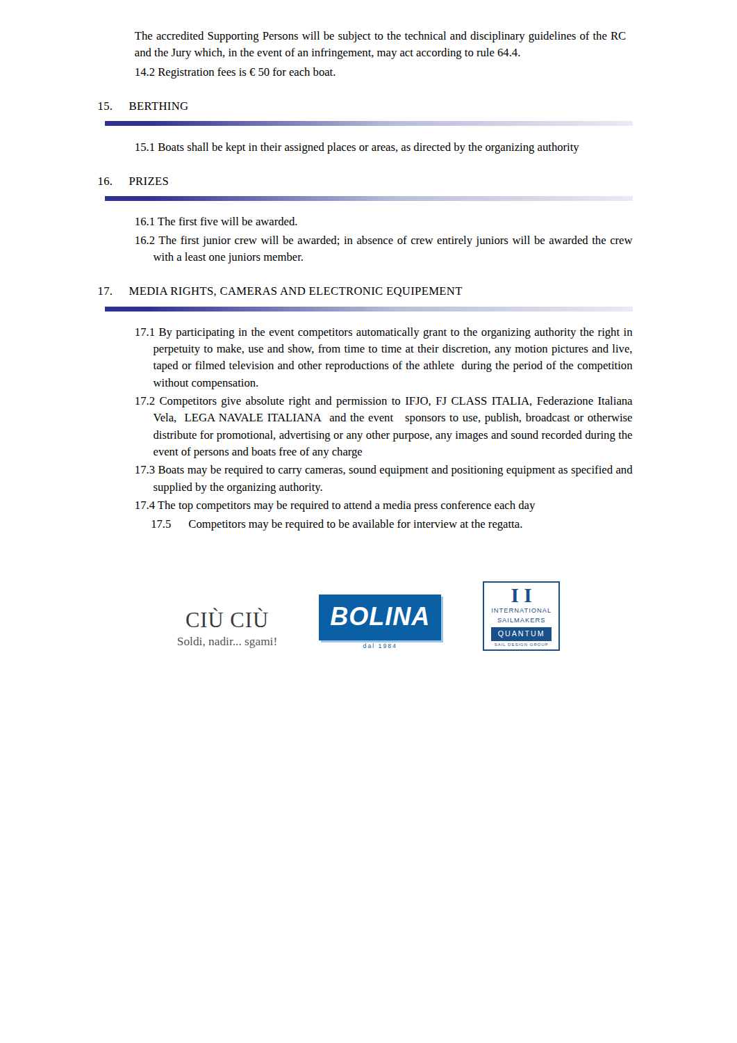The accredited Supporting Persons will be subject to the technical and disciplinary guidelines of the RC and the Jury which, in the event of an infringement, may act according to rule 64.4.
14.2 Registration fees is € 50 for each boat.
15. BERTHING
15.1 Boats shall be kept in their assigned places or areas, as directed by the organizing authority
16. PRIZES
16.1 The first five will be awarded.
16.2 The first junior crew will be awarded; in absence of crew entirely juniors will be awarded the crew with a least one juniors member.
17. MEDIA RIGHTS, CAMERAS AND ELECTRONIC EQUIPEMENT
17.1 By participating in the event competitors automatically grant to the organizing authority the right in perpetuity to make, use and show, from time to time at their discretion, any motion pictures and live, taped or filmed television and other reproductions of the athlete during the period of the competition without compensation.
17.2 Competitors give absolute right and permission to IFJO, FJ CLASS ITALIA, Federazione Italiana Vela, LEGA NAVALE ITALIANA and the event sponsors to use, publish, broadcast or otherwise distribute for promotional, advertising or any other purpose, any images and sound recorded during the event of persons and boats free of any charge
17.3 Boats may be required to carry cameras, sound equipment and positioning equipment as specified and supplied by the organizing authority.
17.4 The top competitors may be required to attend a media press conference each day
17.5 Competitors may be required to be available for interview at the regatta.
CIÙ CIÙ
Soldi, nadir... sgami!
BOLINA
dal 1984
I I
INTERNATIONAL
SAILMAKERS
QUANTUM
SAIL DESIGN GROUP